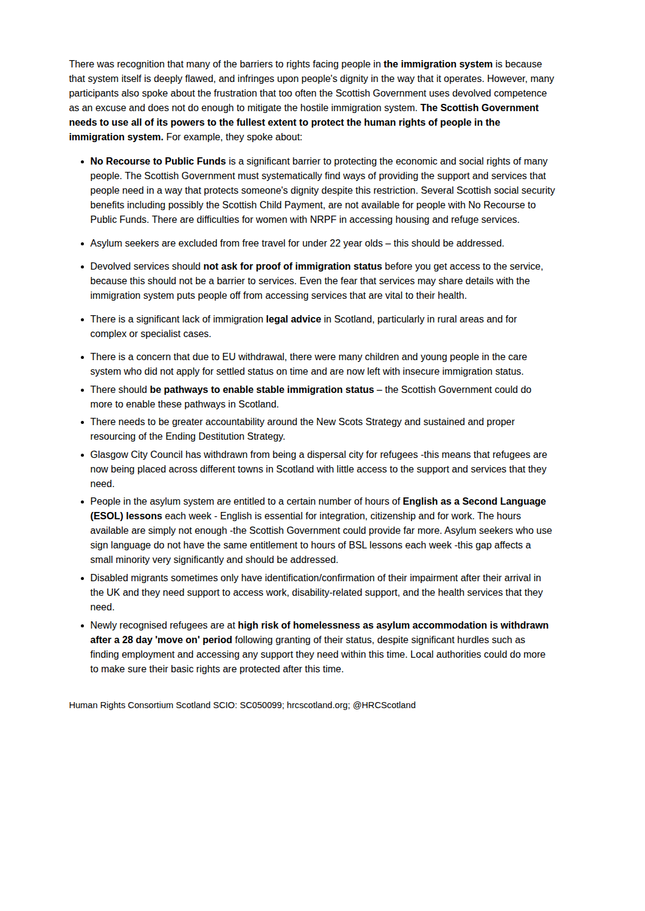There was recognition that many of the barriers to rights facing people in the immigration system is because that system itself is deeply flawed, and infringes upon people's dignity in the way that it operates. However, many participants also spoke about the frustration that too often the Scottish Government uses devolved competence as an excuse and does not do enough to mitigate the hostile immigration system. The Scottish Government needs to use all of its powers to the fullest extent to protect the human rights of people in the immigration system. For example, they spoke about:
No Recourse to Public Funds is a significant barrier to protecting the economic and social rights of many people. The Scottish Government must systematically find ways of providing the support and services that people need in a way that protects someone's dignity despite this restriction. Several Scottish social security benefits including possibly the Scottish Child Payment, are not available for people with No Recourse to Public Funds. There are difficulties for women with NRPF in accessing housing and refuge services.
Asylum seekers are excluded from free travel for under 22 year olds – this should be addressed.
Devolved services should not ask for proof of immigration status before you get access to the service, because this should not be a barrier to services. Even the fear that services may share details with the immigration system puts people off from accessing services that are vital to their health.
There is a significant lack of immigration legal advice in Scotland, particularly in rural areas and for complex or specialist cases.
There is a concern that due to EU withdrawal, there were many children and young people in the care system who did not apply for settled status on time and are now left with insecure immigration status.
There should be pathways to enable stable immigration status – the Scottish Government could do more to enable these pathways in Scotland.
There needs to be greater accountability around the New Scots Strategy and sustained and proper resourcing of the Ending Destitution Strategy.
Glasgow City Council has withdrawn from being a dispersal city for refugees -this means that refugees are now being placed across different towns in Scotland with little access to the support and services that they need.
People in the asylum system are entitled to a certain number of hours of English as a Second Language (ESOL) lessons each week - English is essential for integration, citizenship and for work. The hours available are simply not enough -the Scottish Government could provide far more. Asylum seekers who use sign language do not have the same entitlement to hours of BSL lessons each week -this gap affects a small minority very significantly and should be addressed.
Disabled migrants sometimes only have identification/confirmation of their impairment after their arrival in the UK and they need support to access work, disability-related support, and the health services that they need.
Newly recognised refugees are at high risk of homelessness as asylum accommodation is withdrawn after a 28 day 'move on' period following granting of their status, despite significant hurdles such as finding employment and accessing any support they need within this time. Local authorities could do more to make sure their basic rights are protected after this time.
Human Rights Consortium Scotland SCIO: SC050099; hrcscotland.org; @HRCScotland